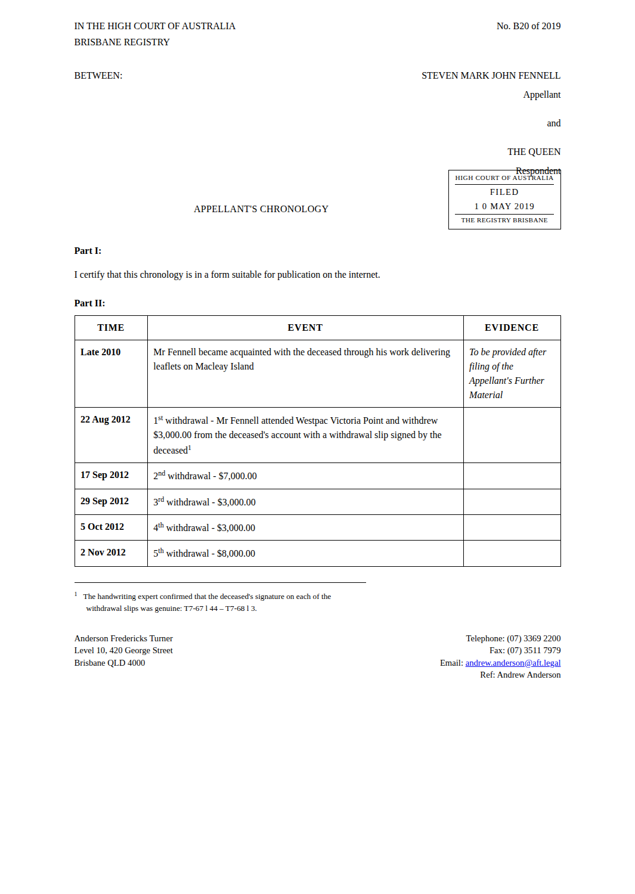No. B20 of 2019
IN THE HIGH COURT OF AUSTRALIA
BRISBANE REGISTRY
BETWEEN: STEVEN MARK JOHN FENNELL
Appellant
and
10 THE QUEEN
Respondent
HIGH COURT OF AUSTRALIA
FILED
1 0 MAY 2019
THE REGISTRY BRISBANE
APPELLANT'S CHRONOLOGY
Part I:
I certify that this chronology is in a form suitable for publication on the internet.
Part II:
| TIME | EVENT | EVIDENCE |
| --- | --- | --- |
| Late 2010 | Mr Fennell became acquainted with the deceased through his work delivering leaflets on Macleay Island | To be provided after filing of the Appellant's Further Material |
| 22 Aug 2012 | 1 st withdrawal - Mr Fennell attended Westpac Victoria Point and withdrew $3,000.00 from the deceased's account with a withdrawal slip signed by the deceased 1 | |
| 17 Sep 2012 | 2 nd withdrawal - $7,000.00 | |
| 29 Sep 2012 | 3 rd withdrawal - $3,000.00 | |
| 5 Oct 2012 | 4 th withdrawal - $3,000.00 | |
| 2 Nov 2012 | 5 th withdrawal - $8,000.00 | |
1 The handwriting expert confirmed that the deceased's signature on each of the withdrawal slips was genuine: T7-67 l 44 – T7-68 l 3.
Anderson Fredericks Turner
Level 10, 420 George Street
Brisbane QLD 4000
Telephone: (07) 3369 2200
Fax: (07) 3511 7979
Email: andrew.anderson@aft.legal
Ref: Andrew Anderson